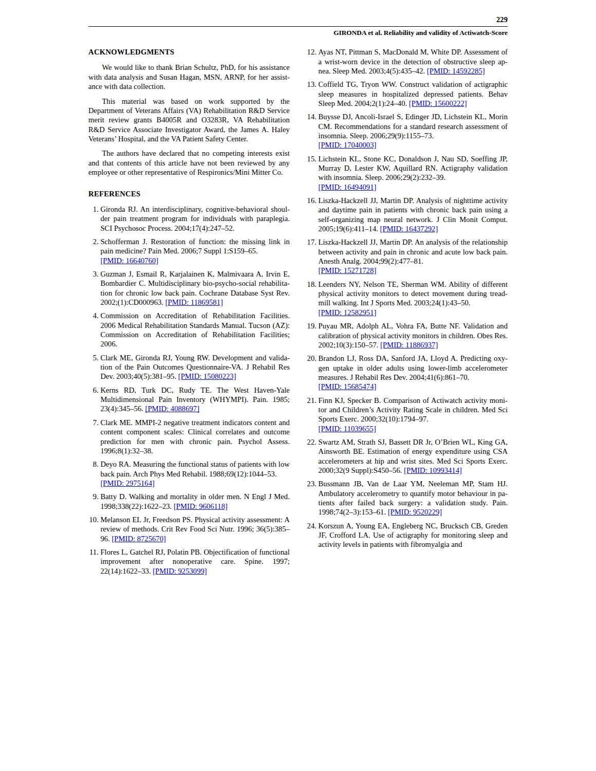229
GIRONDA et al. Reliability and validity of Actiwatch-Score
ACKNOWLEDGMENTS
We would like to thank Brian Schultz, PhD, for his assistance with data analysis and Susan Hagan, MSN, ARNP, for her assistance with data collection.
This material was based on work supported by the Department of Veterans Affairs (VA) Rehabilitation R&D Service merit review grants B4005R and O3283R, VA Rehabilitation R&D Service Associate Investigator Award, the James A. Haley Veterans’ Hospital, and the VA Patient Safety Center.
The authors have declared that no competing interests exist and that contents of this article have not been reviewed by any employee or other representative of Respironics/Mini Mitter Co.
REFERENCES
Gironda RJ. An interdisciplinary, cognitive-behavioral shoulder pain treatment program for individuals with paraplegia. SCI Psychosoc Process. 2004;17(4):247–52.
Schofferman J. Restoration of function: the missing link in pain medicine? Pain Med. 2006;7 Suppl 1:S159–65.
[PMID: 16640760]
Guzman J, Esmail R, Karjalainen K, Malmivaara A, Irvin E, Bombardier C. Multidisciplinary bio-psycho-social rehabilitation for chronic low back pain. Cochrane Database Syst Rev. 2002;(1):CD000963. [PMID: 11869581]
Commission on Accreditation of Rehabilitation Facilities. 2006 Medical Rehabilitation Standards Manual. Tucson (AZ): Commission on Accreditation of Rehabilitation Facilities; 2006.
Clark ME, Gironda RJ, Young RW. Development and validation of the Pain Outcomes Questionnaire-VA. J Rehabil Res Dev. 2003;40(5):381–95. [PMID: 15080223]
Kerns RD, Turk DC, Rudy TE. The West Haven-Yale Multidimensional Pain Inventory (WHYMPI). Pain. 1985; 23(4):345–56. [PMID: 4088697]
Clark ME. MMPI-2 negative treatment indicators content and content component scales: Clinical correlates and outcome prediction for men with chronic pain. Psychol Assess. 1996;8(1):32–38.
Deyo RA. Measuring the functional status of patients with low back pain. Arch Phys Med Rehabil. 1988;69(12):1044–53.
[PMID: 2975164]
Batty D. Walking and mortality in older men. N Engl J Med. 1998;338(22):1622–23. [PMID: 9606118]
Melanson EL Jr, Freedson PS. Physical activity assessment: A review of methods. Crit Rev Food Sci Nutr. 1996; 36(5):385–96. [PMID: 8725670]
Flores L, Gatchel RJ, Polatin PB. Objectification of functional improvement after nonoperative care. Spine. 1997; 22(14):1622–33. [PMID: 9253099]
Ayas NT, Pittman S, MacDonald M, White DP. Assessment of a wrist-worn device in the detection of obstructive sleep apnea. Sleep Med. 2003;4(5):435–42. [PMID: 14592285]
Coffield TG, Tryon WW. Construct validation of actigraphic sleep measures in hospitalized depressed patients. Behav Sleep Med. 2004;2(1):24–40. [PMID: 15600222]
Buysse DJ, Ancoli-Israel S, Edinger JD, Lichstein KL, Morin CM. Recommendations for a standard research assessment of insomnia. Sleep. 2006;29(9):1155–73.
[PMID: 17040003]
Lichstein KL, Stone KC, Donaldson J, Nau SD, Soeffing JP, Murray D, Lester KW, Aquillard RN. Actigraphy validation with insomnia. Sleep. 2006;29(2):232–39.
[PMID: 16494091]
Liszka-Hackzell JJ, Martin DP. Analysis of nighttime activity and daytime pain in patients with chronic back pain using a self-organizing map neural network. J Clin Monit Comput. 2005;19(6):411–14. [PMID: 16437292]
Liszka-Hackzell JJ, Martin DP. An analysis of the relationship between activity and pain in chronic and acute low back pain. Anesth Analg. 2004;99(2):477–81.
[PMID: 15271728]
Leenders NY, Nelson TE, Sherman WM. Ability of different physical activity monitors to detect movement during treadmill walking. Int J Sports Med. 2003;24(1):43–50.
[PMID: 12582951]
Puyau MR, Adolph AL, Vohra FA, Butte NF. Validation and calibration of physical activity monitors in children. Obes Res. 2002;10(3):150–57. [PMID: 11886937]
Brandon LJ, Ross DA, Sanford JA, Lloyd A. Predicting oxygen uptake in older adults using lower-limb accelerometer measures. J Rehabil Res Dev. 2004;41(6):861–70.
[PMID: 15685474]
Finn KJ, Specker B. Comparison of Actiwatch activity monitor and Children’s Activity Rating Scale in children. Med Sci Sports Exerc. 2000;32(10):1794–97.
[PMID: 11039655]
Swartz AM, Strath SJ, Bassett DR Jr, O’Brien WL, King GA, Ainsworth BE. Estimation of energy expenditure using CSA accelerometers at hip and wrist sites. Med Sci Sports Exerc. 2000;32(9 Suppl):S450–56. [PMID: 10993414]
Bussmann JB, Van de Laar YM, Neeleman MP, Stam HJ. Ambulatory accelerometry to quantify motor behaviour in patients after failed back surgery: a validation study. Pain. 1998;74(2–3):153–61. [PMID: 9520229]
Korszun A, Young EA, Engleberg NC, Brucksch CB, Greden JF, Crofford LA. Use of actigraphy for monitoring sleep and activity levels in patients with fibromyalgia and